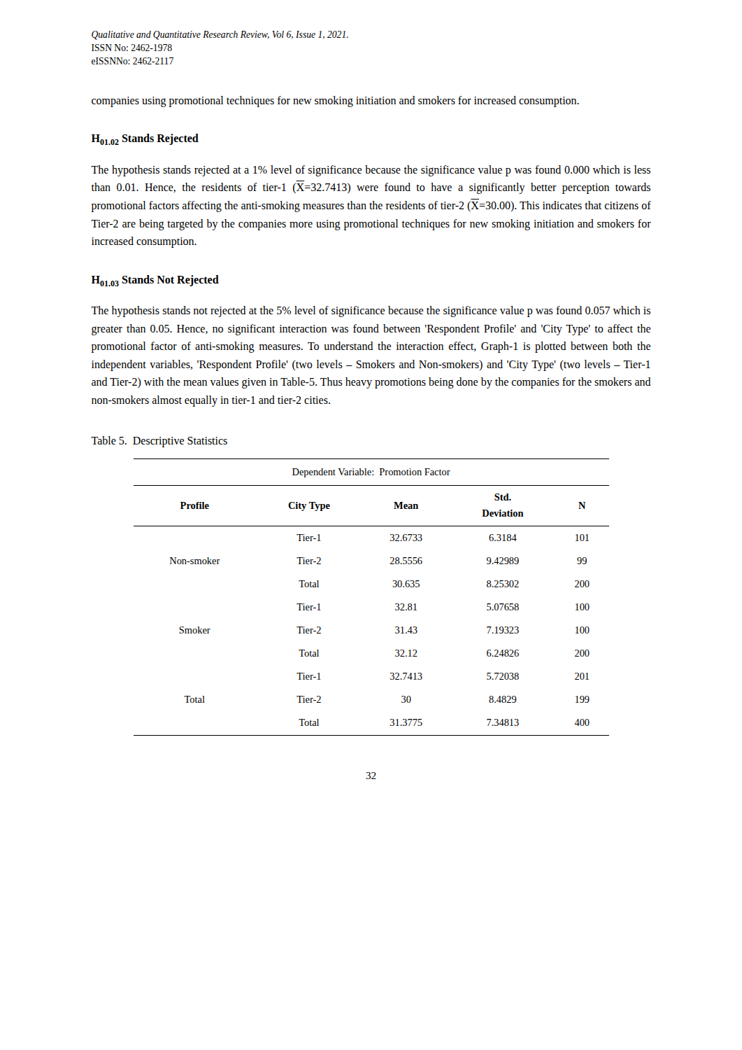Qualitative and Quantitative Research Review, Vol 6, Issue 1, 2021.
ISSN No: 2462-1978
eISSNNo: 2462-2117
companies using promotional techniques for new smoking initiation and smokers for increased consumption.
H01.02 Stands Rejected
The hypothesis stands rejected at a 1% level of significance because the significance value p was found 0.000 which is less than 0.01. Hence, the residents of tier-1 (X=32.7413) were found to have a significantly better perception towards promotional factors affecting the anti-smoking measures than the residents of tier-2 (X=30.00). This indicates that citizens of Tier-2 are being targeted by the companies more using promotional techniques for new smoking initiation and smokers for increased consumption.
H01.03 Stands Not Rejected
The hypothesis stands not rejected at the 5% level of significance because the significance value p was found 0.057 which is greater than 0.05. Hence, no significant interaction was found between 'Respondent Profile' and 'City Type' to affect the promotional factor of anti-smoking measures. To understand the interaction effect, Graph-1 is plotted between both the independent variables, 'Respondent Profile' (two levels – Smokers and Non-smokers) and 'City Type' (two levels – Tier-1 and Tier-2) with the mean values given in Table-5. Thus heavy promotions being done by the companies for the smokers and non-smokers almost equally in tier-1 and tier-2 cities.
Table 5. Descriptive Statistics
Dependent Variable: Promotion Factor
| Profile | City Type | Mean | Std. Deviation | N |
| --- | --- | --- | --- | --- |
| | Tier-1 | 32.6733 | 6.3184 | 101 |
| Non-smoker | Tier-2 | 28.5556 | 9.42989 | 99 |
| | Total | 30.635 | 8.25302 | 200 |
| | Tier-1 | 32.81 | 5.07658 | 100 |
| Smoker | Tier-2 | 31.43 | 7.19323 | 100 |
| | Total | 32.12 | 6.24826 | 200 |
| | Tier-1 | 32.7413 | 5.72038 | 201 |
| Total | Tier-2 | 30 | 8.4829 | 199 |
| | Total | 31.3775 | 7.34813 | 400 |
32